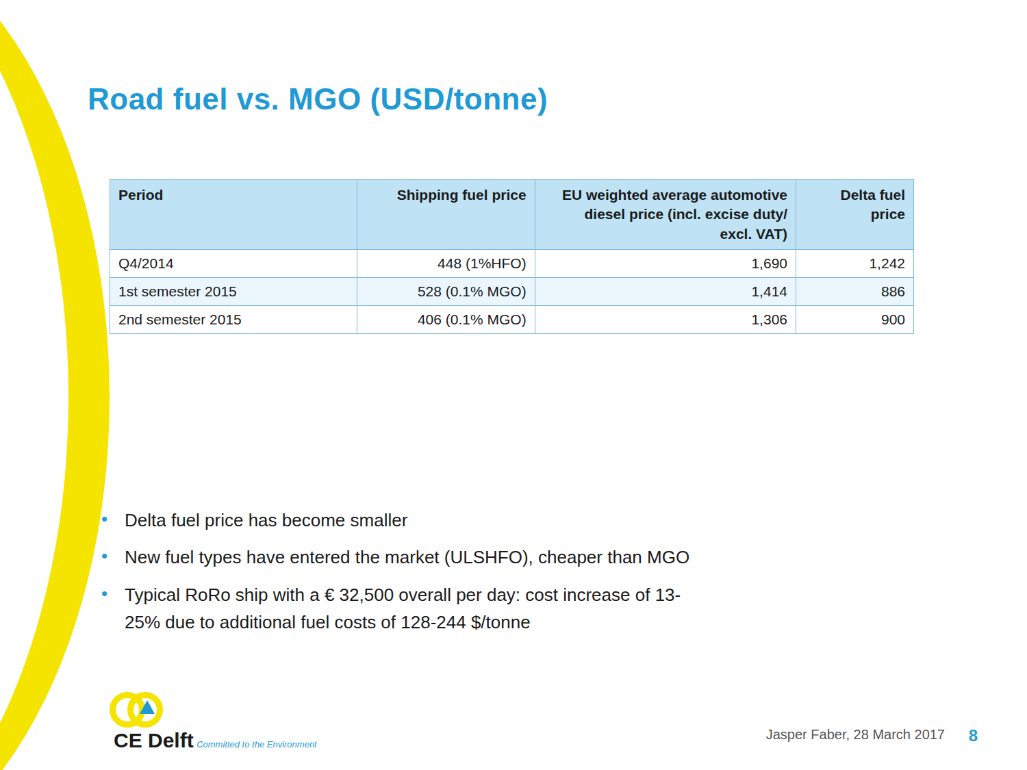Road fuel vs. MGO (USD/tonne)
| Period | Shipping fuel price | EU weighted average automotive diesel price (incl. excise duty/ excl. VAT) | Delta fuel price |
| --- | --- | --- | --- |
| Q4/2014 | 448 (1%HFO) | 1,690 | 1,242 |
| 1st semester 2015 | 528 (0.1% MGO) | 1,414 | 886 |
| 2nd semester 2015 | 406 (0.1% MGO) | 1,306 | 900 |
Delta fuel price has become smaller
New fuel types have entered the market (ULSHFO), cheaper than MGO
Typical RoRo ship with a € 32,500 overall per day: cost increase of 13-25% due to additional fuel costs of 128-244 $/tonne
CE Delft Committed to the Environment
Jasper Faber, 28 March 2017
8